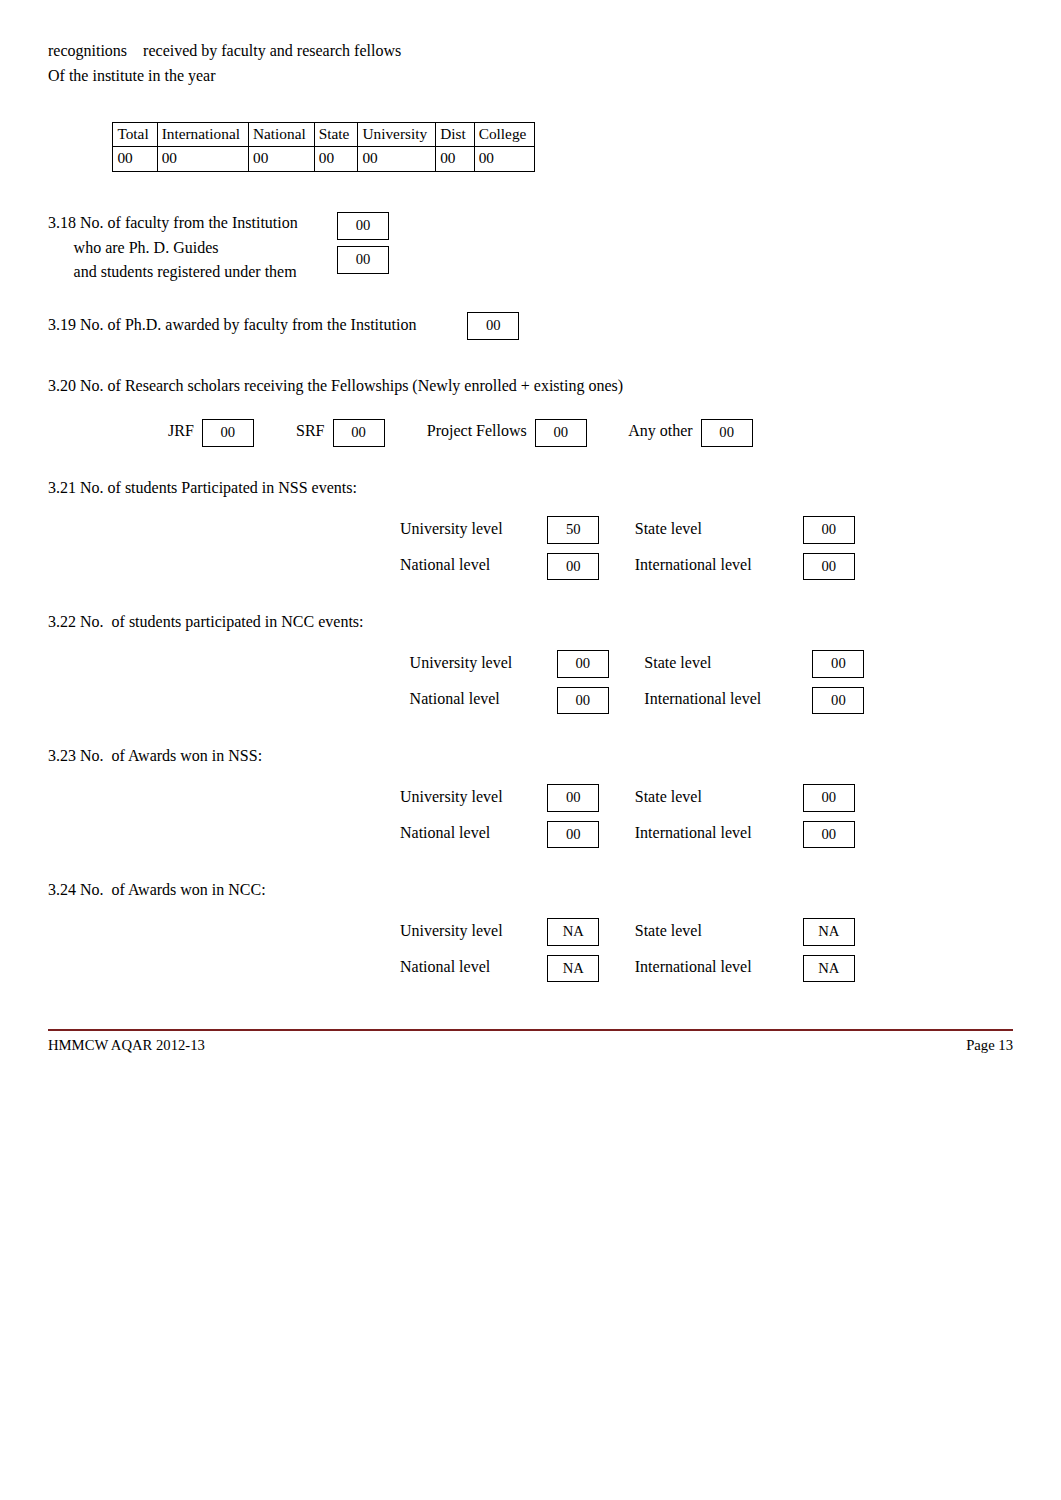recognitions received by faculty and research fellows
Of the institute in the year
| Total | International | National | State | University | Dist | College |
| 00 | 00 | 00 | 00 | 00 | 00 | 00 |
3.18 No. of faculty from the Institution
who are Ph. D. Guides
and students registered under them
00 00
3.19 No. of Ph.D. awarded by faculty from the Institution 00
3.20 No. of Research scholars receiving the Fellowships (Newly enrolled + existing ones)
JRF 00 SRF 00 Project Fellows 00 Any other 00
3.21 No. of students Participated in NSS events:
University level 50 State level 00
National level 00 International level 00
3.22 No. of students participated in NCC events:
University level 00 State level 00
National level 00 International level 00
3.23 No. of Awards won in NSS:
University level 00 State level 00
National level 00 International level 00
3.24 No. of Awards won in NCC:
University level NA State level NA
National level NA International level NA
HMMCW AQAR 2012-13 Page 13